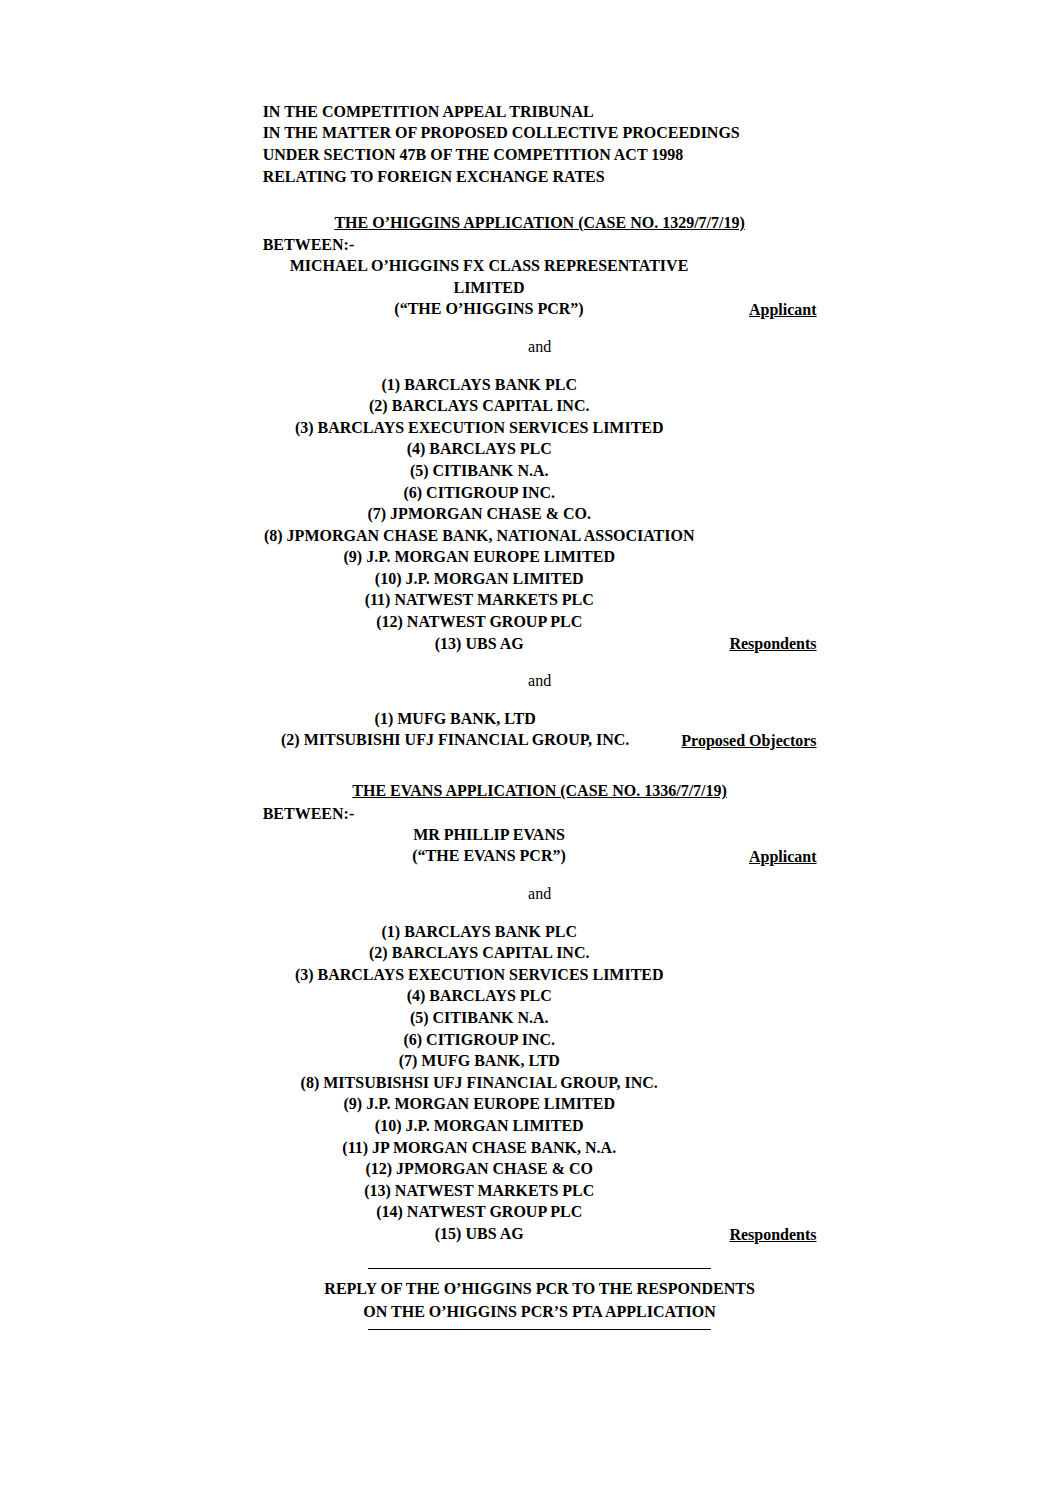IN THE COMPETITION APPEAL TRIBUNAL
IN THE MATTER OF PROPOSED COLLECTIVE PROCEEDINGS
UNDER SECTION 47B OF THE COMPETITION ACT 1998
RELATING TO FOREIGN EXCHANGE RATES
THE O’HIGGINS APPLICATION (Case no. 1329/7/7/19)
BETWEEN:-
MICHAEL O’HIGGINS FX CLASS REPRESENTATIVE LIMITED
(“THE O’HIGGINS PCR”)
Applicant
and
(1) BARCLAYS BANK PLC
(2) BARCLAYS CAPITAL INC.
(3) BARCLAYS EXECUTION SERVICES LIMITED
(4) BARCLAYS PLC
(5) CITIBANK N.A.
(6) CITIGROUP INC.
(7) JPMORGAN CHASE & CO.
(8) JPMORGAN CHASE BANK, NATIONAL ASSOCIATION
(9) J.P. MORGAN EUROPE LIMITED
(10) J.P. MORGAN LIMITED
(11) NATWEST MARKETS PLC
(12) NATWEST GROUP PLC
(13) UBS AG
Respondents
and
(1) MUFG BANK, LTD
(2) MITSUBISHI UFJ FINANCIAL GROUP, INC.
Proposed Objectors
THE EVANS APPLICATION (Case no. 1336/7/7/19)
BETWEEN:-
MR PHILLIP EVANS
(“THE EVANS PCR”)
Applicant
and
(1) BARCLAYS BANK PLC
(2) BARCLAYS CAPITAL INC.
(3) BARCLAYS EXECUTION SERVICES LIMITED
(4) BARCLAYS PLC
(5) CITIBANK N.A.
(6) CITIGROUP INC.
(7) MUFG BANK, LTD
(8) MITSUBISHSI UFJ FINANCIAL GROUP, INC.
(9) J.P. MORGAN EUROPE LIMITED
(10) J.P. MORGAN LIMITED
(11) JP MORGAN CHASE BANK, N.A.
(12) JPMORGAN CHASE & CO
(13) NATWEST MARKETS PLC
(14) NATWEST GROUP PLC
(15) UBS AG
Respondents
REPLY OF THE O’HIGGINS PCR TO THE RESPONDENTS
ON THE O’HIGGINS PCR’S PTA APPLICATION